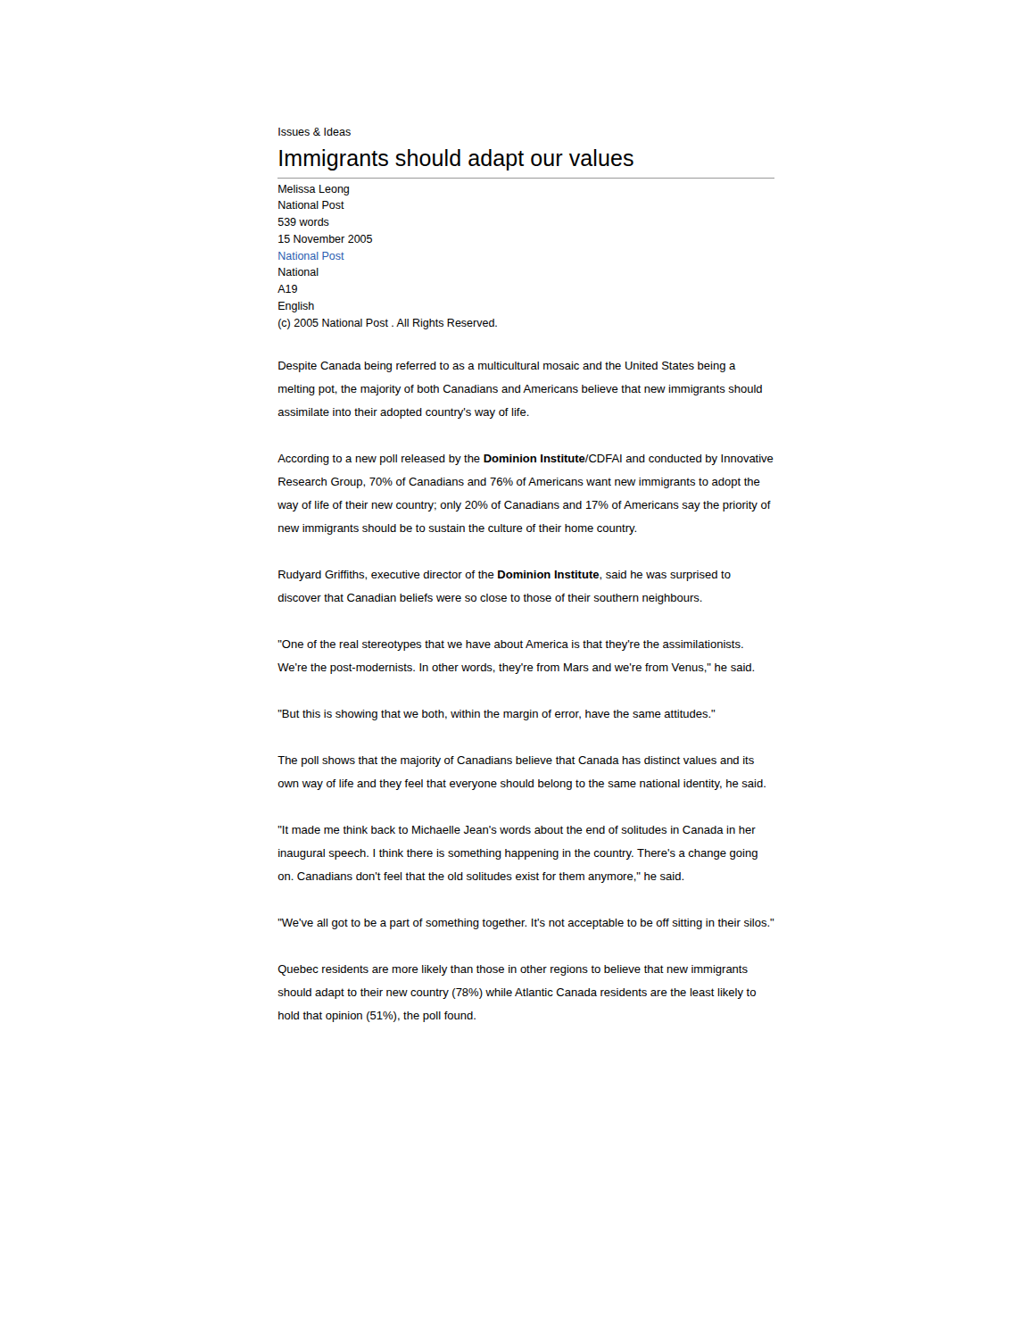Issues & Ideas
Immigrants should adapt our values
Melissa Leong
National Post
539 words
15 November 2005
National Post
National
A19
English
(c) 2005 National Post . All Rights Reserved.
Despite Canada being referred to as a multicultural mosaic and the United States being a melting pot, the majority of both Canadians and Americans believe that new immigrants should assimilate into their adopted country's way of life.
According to a new poll released by the Dominion Institute/CDFAI and conducted by Innovative Research Group, 70% of Canadians and 76% of Americans want new immigrants to adopt the way of life of their new country; only 20% of Canadians and 17% of Americans say the priority of new immigrants should be to sustain the culture of their home country.
Rudyard Griffiths, executive director of the Dominion Institute, said he was surprised to discover that Canadian beliefs were so close to those of their southern neighbours.
"One of the real stereotypes that we have about America is that they're the assimilationists. We're the post-modernists. In other words, they're from Mars and we're from Venus," he said.
"But this is showing that we both, within the margin of error, have the same attitudes."
The poll shows that the majority of Canadians believe that Canada has distinct values and its own way of life and they feel that everyone should belong to the same national identity, he said.
"It made me think back to Michaelle Jean's words about the end of solitudes in Canada in her inaugural speech. I think there is something happening in the country. There's a change going on. Canadians don't feel that the old solitudes exist for them anymore," he said.
"We've all got to be a part of something together. It's not acceptable to be off sitting in their silos."
Quebec residents are more likely than those in other regions to believe that new immigrants should adapt to their new country (78%) while Atlantic Canada residents are the least likely to hold that opinion (51%), the poll found.